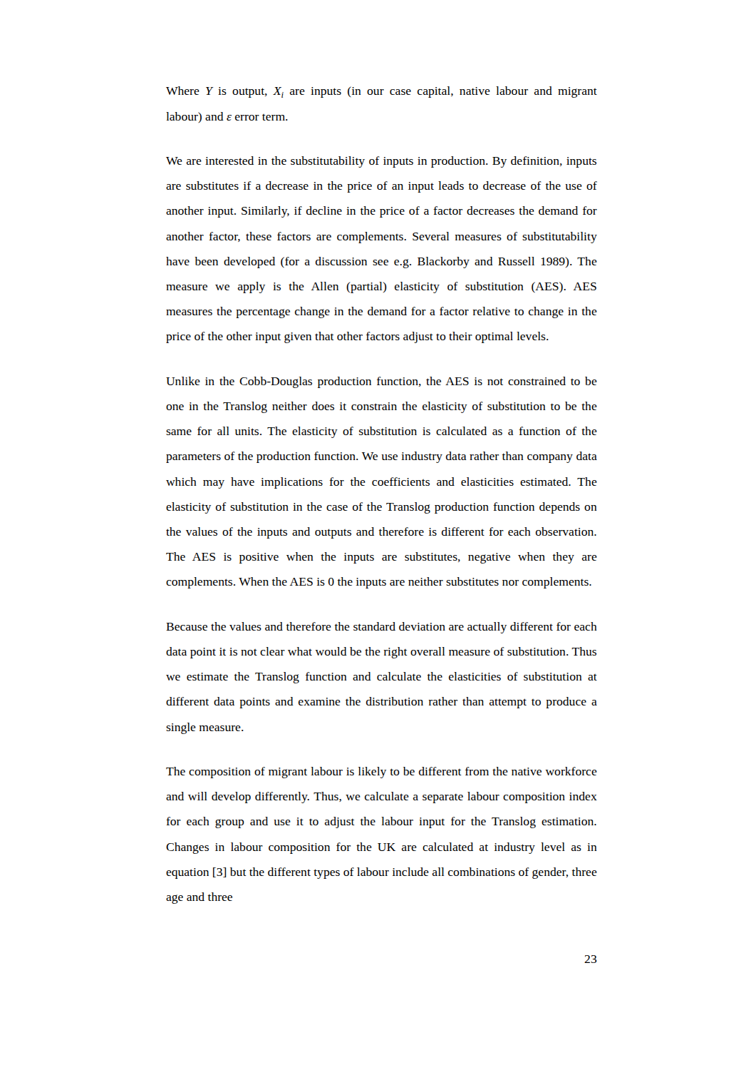Where Y is output, Xi are inputs (in our case capital, native labour and migrant labour) and ε error term.
We are interested in the substitutability of inputs in production. By definition, inputs are substitutes if a decrease in the price of an input leads to decrease of the use of another input. Similarly, if decline in the price of a factor decreases the demand for another factor, these factors are complements. Several measures of substitutability have been developed (for a discussion see e.g. Blackorby and Russell 1989). The measure we apply is the Allen (partial) elasticity of substitution (AES). AES measures the percentage change in the demand for a factor relative to change in the price of the other input given that other factors adjust to their optimal levels.
Unlike in the Cobb-Douglas production function, the AES is not constrained to be one in the Translog neither does it constrain the elasticity of substitution to be the same for all units. The elasticity of substitution is calculated as a function of the parameters of the production function. We use industry data rather than company data which may have implications for the coefficients and elasticities estimated. The elasticity of substitution in the case of the Translog production function depends on the values of the inputs and outputs and therefore is different for each observation. The AES is positive when the inputs are substitutes, negative when they are complements. When the AES is 0 the inputs are neither substitutes nor complements.
Because the values and therefore the standard deviation are actually different for each data point it is not clear what would be the right overall measure of substitution. Thus we estimate the Translog function and calculate the elasticities of substitution at different data points and examine the distribution rather than attempt to produce a single measure.
The composition of migrant labour is likely to be different from the native workforce and will develop differently. Thus, we calculate a separate labour composition index for each group and use it to adjust the labour input for the Translog estimation. Changes in labour composition for the UK are calculated at industry level as in equation [3] but the different types of labour include all combinations of gender, three age and three
23